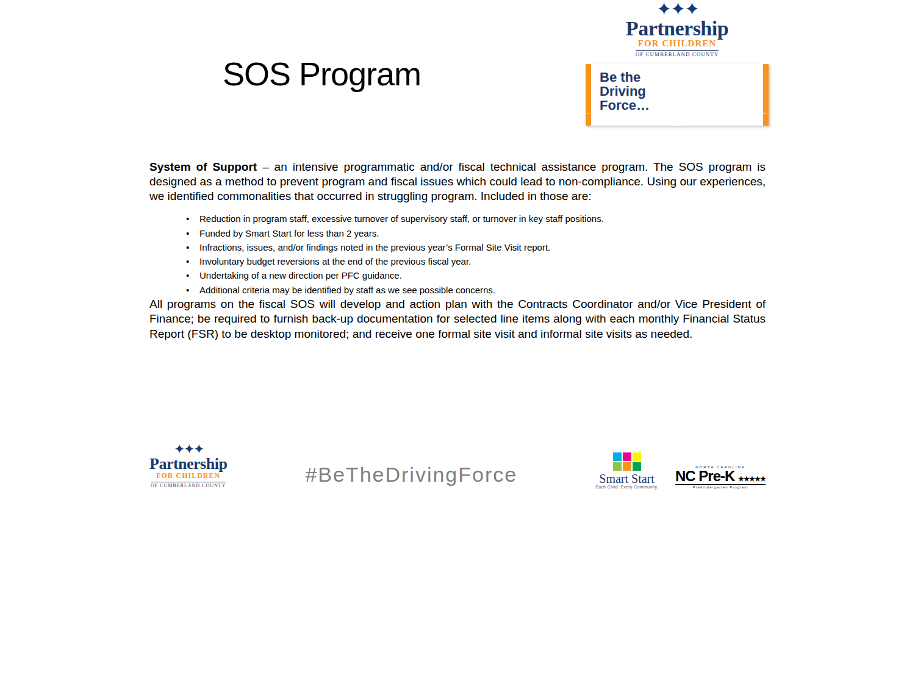✦✦✦
Partnership
FOR CHILDREN
OF CUMBERLAND COUNTY
Be the Driving Force…
SOS Program
System of Support – an intensive programmatic and/or fiscal technical assistance program. The SOS program is designed as a method to prevent program and fiscal issues which could lead to non-compliance. Using our experiences, we identified commonalities that occurred in struggling program. Included in those are:
Reduction in program staff, excessive turnover of supervisory staff, or turnover in key staff positions.
Funded by Smart Start for less than 2 years.
Infractions, issues, and/or findings noted in the previous year’s Formal Site Visit report.
Involuntary budget reversions at the end of the previous fiscal year.
Undertaking of a new direction per PFC guidance.
Additional criteria may be identified by staff as we see possible concerns.
All programs on the fiscal SOS will develop and action plan with the Contracts Coordinator and/or Vice President of Finance; be required to furnish back-up documentation for selected line items along with each monthly Financial Status Report (FSR) to be desktop monitored; and receive one formal site visit and informal site visits as needed.
✦✦✦
Partnership
FOR CHILDREN
OF CUMBERLAND COUNTY
#BeTheDrivingForce
Smart Start
Each Child. Every Community.
NORTH CAROLINA
NC Pre-K ★★★★★
Prekindergarten Program